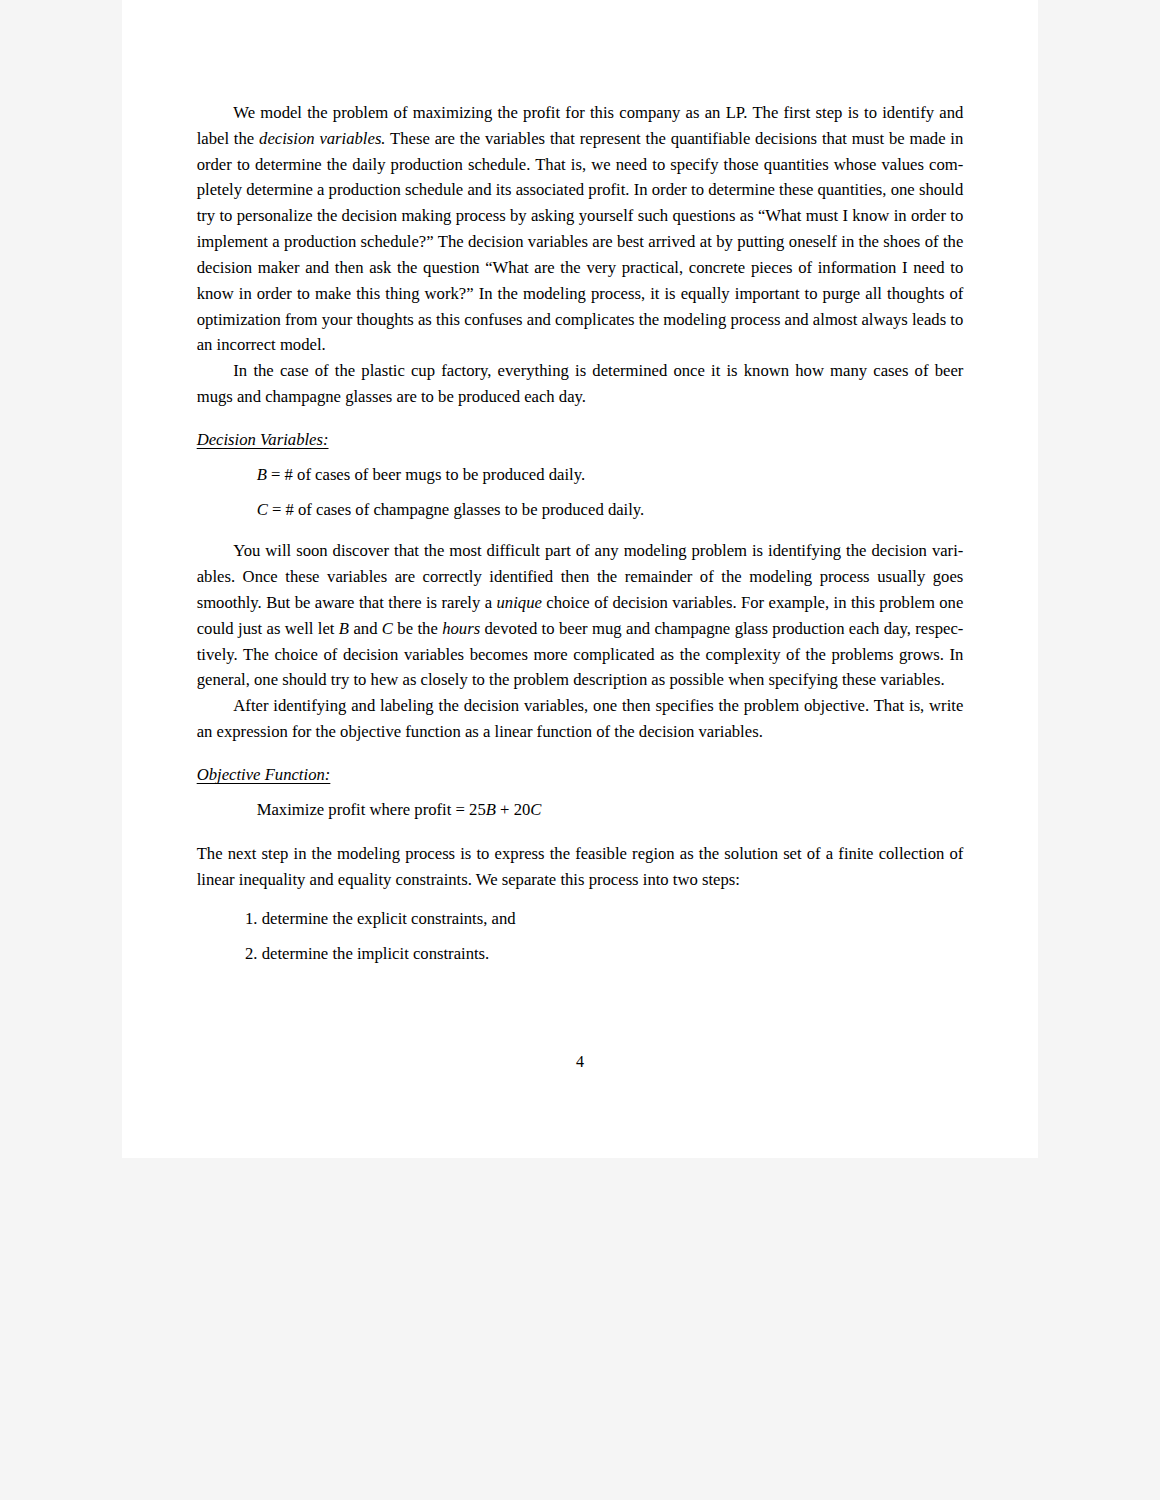We model the problem of maximizing the profit for this company as an LP. The first step is to identify and label the decision variables. These are the variables that represent the quantifiable decisions that must be made in order to determine the daily production schedule. That is, we need to specify those quantities whose values completely determine a production schedule and its associated profit. In order to determine these quantities, one should try to personalize the decision making process by asking yourself such questions as “What must I know in order to implement a production schedule?” The decision variables are best arrived at by putting oneself in the shoes of the decision maker and then ask the question “What are the very practical, concrete pieces of information I need to know in order to make this thing work?” In the modeling process, it is equally important to purge all thoughts of optimization from your thoughts as this confuses and complicates the modeling process and almost always leads to an incorrect model.
In the case of the plastic cup factory, everything is determined once it is known how many cases of beer mugs and champagne glasses are to be produced each day.
Decision Variables:
B = # of cases of beer mugs to be produced daily.
C = # of cases of champagne glasses to be produced daily.
You will soon discover that the most difficult part of any modeling problem is identifying the decision variables. Once these variables are correctly identified then the remainder of the modeling process usually goes smoothly. But be aware that there is rarely a unique choice of decision variables. For example, in this problem one could just as well let B and C be the hours devoted to beer mug and champagne glass production each day, respectively. The choice of decision variables becomes more complicated as the complexity of the problems grows. In general, one should try to hew as closely to the problem description as possible when specifying these variables.
After identifying and labeling the decision variables, one then specifies the problem objective. That is, write an expression for the objective function as a linear function of the decision variables.
Objective Function:
Maximize profit where profit = 25B + 20C
The next step in the modeling process is to express the feasible region as the solution set of a finite collection of linear inequality and equality constraints. We separate this process into two steps:
determine the explicit constraints, and
determine the implicit constraints.
4